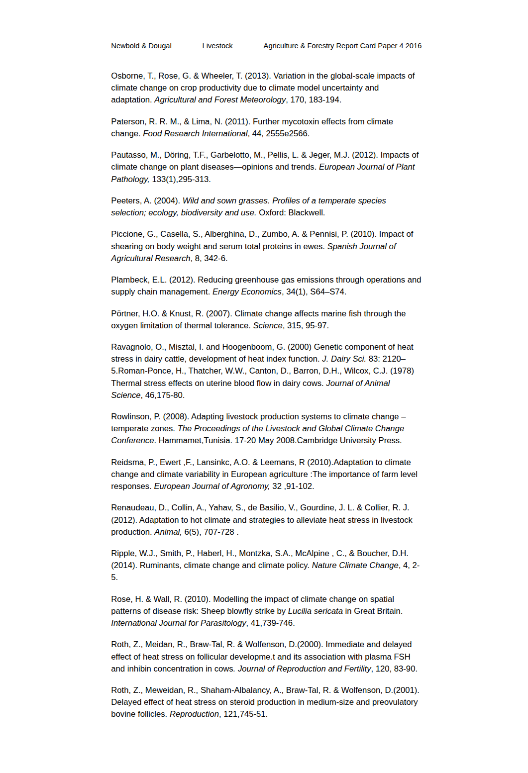Newbold & Dougal Livestock Agriculture & Forestry Report Card Paper 4 2016
Osborne, T., Rose, G. & Wheeler, T. (2013). Variation in the global-scale impacts of climate change on crop productivity due to climate model uncertainty and adaptation. Agricultural and Forest Meteorology, 170, 183-194.
Paterson, R. R. M., & Lima, N. (2011). Further mycotoxin effects from climate change. Food Research International, 44, 2555e2566.
Pautasso, M., Döring, T.F., Garbelotto, M., Pellis, L. & Jeger, M.J. (2012). Impacts of climate change on plant diseases—opinions and trends. European Journal of Plant Pathology, 133(1),295-313.
Peeters, A. (2004). Wild and sown grasses. Profiles of a temperate species selection; ecology, biodiversity and use. Oxford: Blackwell.
Piccione, G., Casella, S., Alberghina, D., Zumbo, A. & Pennisi, P. (2010). Impact of shearing on body weight and serum total proteins in ewes. Spanish Journal of Agricultural Research, 8, 342-6.
Plambeck, E.L. (2012). Reducing greenhouse gas emissions through operations and supply chain management. Energy Economics, 34(1), S64–S74.
Pörtner, H.O. & Knust, R. (2007). Climate change affects marine fish through the oxygen limitation of thermal tolerance. Science, 315, 95-97.
Ravagnolo, O., Misztal, I. and Hoogenboom, G. (2000) Genetic component of heat stress in dairy cattle, development of heat index function. J. Dairy Sci. 83: 2120–5.Roman-Ponce, H., Thatcher, W.W., Canton, D., Barron, D.H., Wilcox, C.J. (1978) Thermal stress effects on uterine blood flow in dairy cows. Journal of Animal Science, 46,175-80.
Rowlinson, P. (2008). Adapting livestock production systems to climate change – temperate zones. The Proceedings of the Livestock and Global Climate Change Conference. Hammamet,Tunisia. 17-20 May 2008.Cambridge University Press.
Reidsma, P., Ewert ,F., Lansinkc, A.O. & Leemans, R (2010).Adaptation to climate change and climate variability in European agriculture :The importance of farm level responses. European Journal of Agronomy, 32 ,91-102.
Renaudeau, D., Collin, A., Yahav, S., de Basilio, V., Gourdine, J. L. & Collier, R. J. (2012). Adaptation to hot climate and strategies to alleviate heat stress in livestock production. Animal, 6(5), 707-728 .
Ripple, W.J., Smith, P., Haberl, H., Montzka, S.A., McAlpine , C., & Boucher, D.H. (2014). Ruminants, climate change and climate policy. Nature Climate Change, 4, 2-5.
Rose, H. & Wall, R. (2010). Modelling the impact of climate change on spatial patterns of disease risk: Sheep blowfly strike by Lucilia sericata in Great Britain. International Journal for Parasitology, 41,739-746.
Roth, Z., Meidan, R., Braw-Tal, R. & Wolfenson, D.(2000). Immediate and delayed effect of heat stress on follicular developme.t and its association with plasma FSH and inhibin concentration in cows. Journal of Reproduction and Fertility, 120, 83-90.
Roth, Z., Meweidan, R., Shaham-Albalancy, A., Braw-Tal, R. & Wolfenson, D.(2001). Delayed effect of heat stress on steroid production in medium-size and preovulatory bovine follicles. Reproduction, 121,745-51.